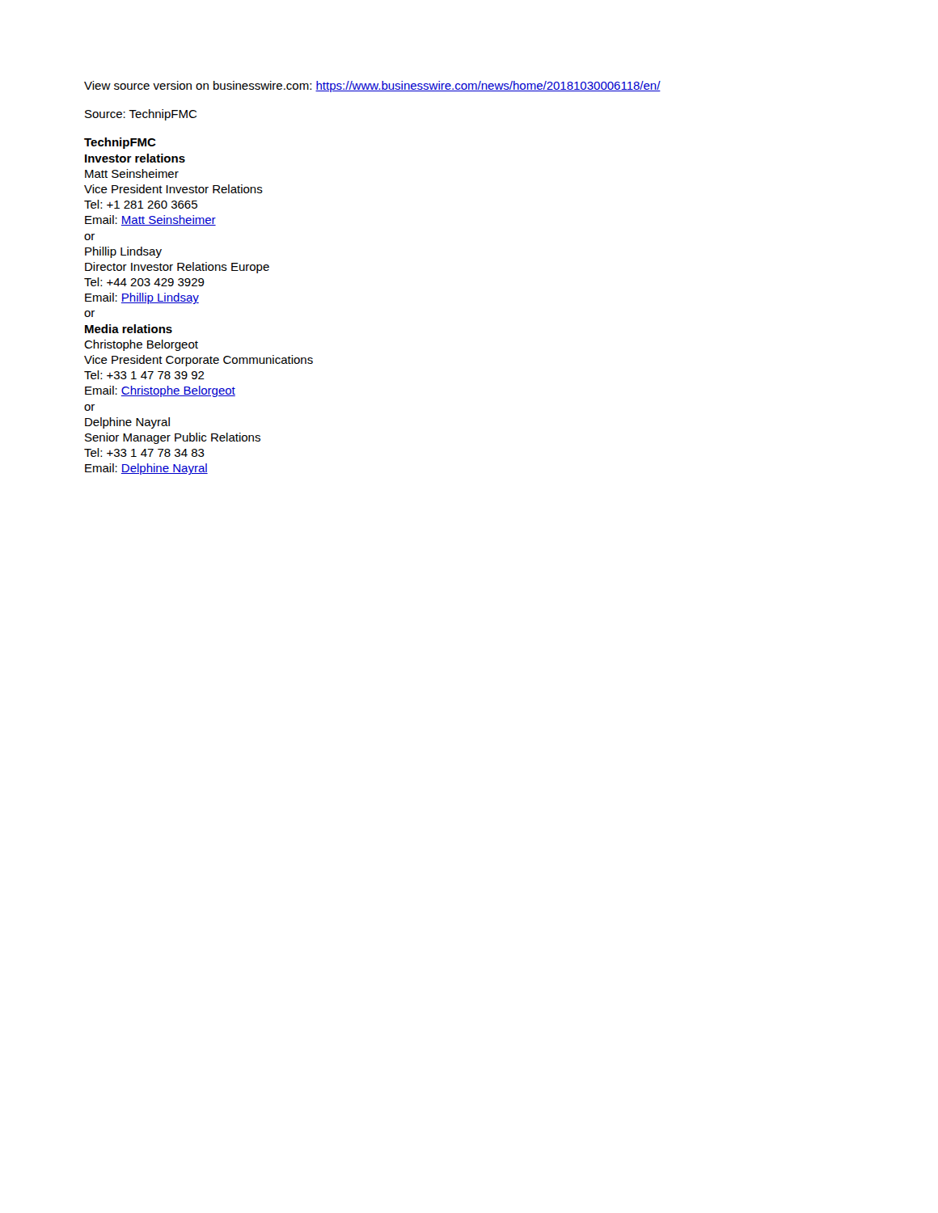View source version on businesswire.com: https://www.businesswire.com/news/home/20181030006118/en/
Source: TechnipFMC
TechnipFMC Investor relations Matt Seinsheimer Vice President Investor Relations Tel: +1 281 260 3665 Email: Matt Seinsheimer or Phillip Lindsay Director Investor Relations Europe Tel: +44 203 429 3929 Email: Phillip Lindsay or Media relations Christophe Belorgeot Vice President Corporate Communications Tel: +33 1 47 78 39 92 Email: Christophe Belorgeot or Delphine Nayral Senior Manager Public Relations Tel: +33 1 47 78 34 83 Email: Delphine Nayral